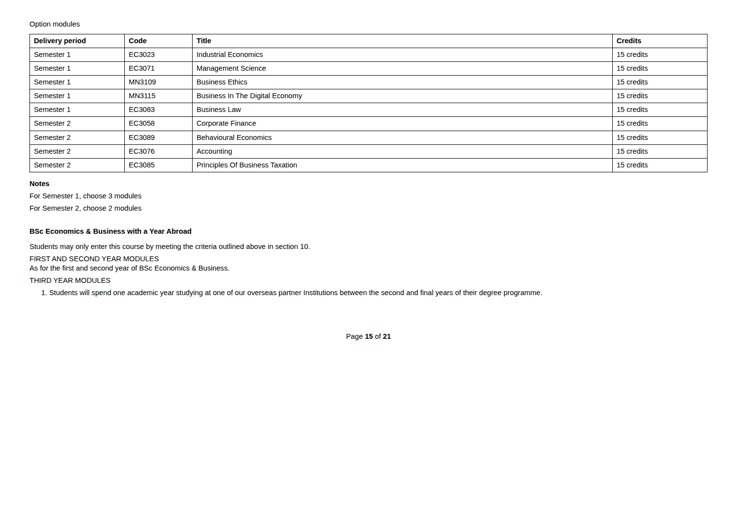Option modules
| Delivery period | Code | Title | Credits |
| --- | --- | --- | --- |
| Semester 1 | EC3023 | Industrial Economics | 15 credits |
| Semester 1 | EC3071 | Management Science | 15 credits |
| Semester 1 | MN3109 | Business Ethics | 15 credits |
| Semester 1 | MN3115 | Business In The Digital Economy | 15 credits |
| Semester 1 | EC3083 | Business Law | 15 credits |
| Semester 2 | EC3058 | Corporate Finance | 15 credits |
| Semester 2 | EC3089 | Behavioural Economics | 15 credits |
| Semester 2 | EC3076 | Accounting | 15 credits |
| Semester 2 | EC3085 | Principles Of Business Taxation | 15 credits |
Notes
For Semester 1, choose 3 modules
For Semester 2, choose 2 modules
BSc Economics & Business with a Year Abroad
Students may only enter this course by meeting the criteria outlined above in section 10.
FIRST AND SECOND YEAR MODULES
As for the first and second year of BSc Economics & Business.
THIRD YEAR MODULES
Students will spend one academic year studying at one of our overseas partner Institutions between the second and final years of their degree programme.
Page 15 of 21